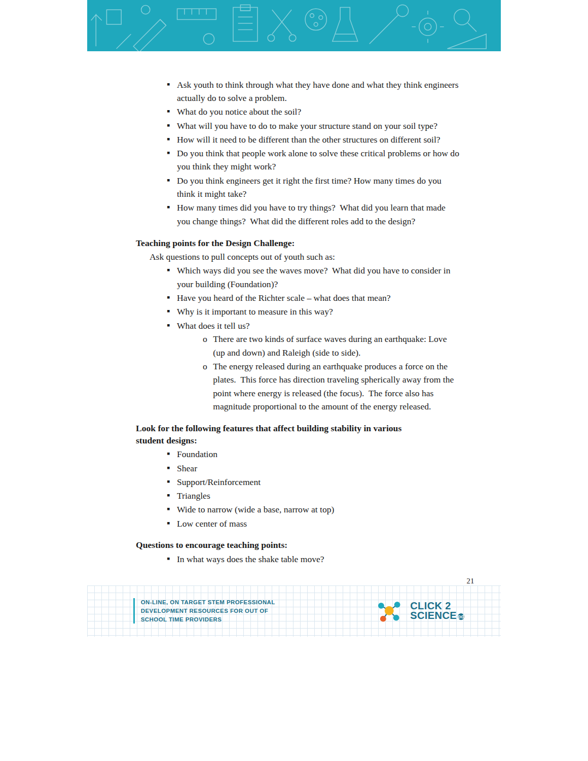Ask youth to think through what they have done and what they think engineers actually do to solve a problem.
What do you notice about the soil?
What will you have to do to make your structure stand on your soil type?
How will it need to be different than the other structures on different soil?
Do you think that people work alone to solve these critical problems or how do you think they might work?
Do you think engineers get it right the first time? How many times do you think it might take?
How many times did you have to try things? What did you learn that made you change things? What did the different roles add to the design?
Teaching points for the Design Challenge:
Ask questions to pull concepts out of youth such as:
Which ways did you see the waves move? What did you have to consider in your building (Foundation)?
Have you heard of the Richter scale – what does that mean?
Why is it important to measure in this way?
What does it tell us?
There are two kinds of surface waves during an earthquake: Love (up and down) and Raleigh (side to side).
The energy released during an earthquake produces a force on the plates. This force has direction traveling spherically away from the point where energy is released (the focus). The force also has magnitude proportional to the amount of the energy released.
Look for the following features that affect building stability in various student designs:
Foundation
Shear
Support/Reinforcement
Triangles
Wide to narrow (wide a base, narrow at top)
Low center of mass
Questions to encourage teaching points:
In what ways does the shake table move?
21
On-line, on target STEM professional
development resources for out of
school time providers
CLICK 2
SCIENCE pd